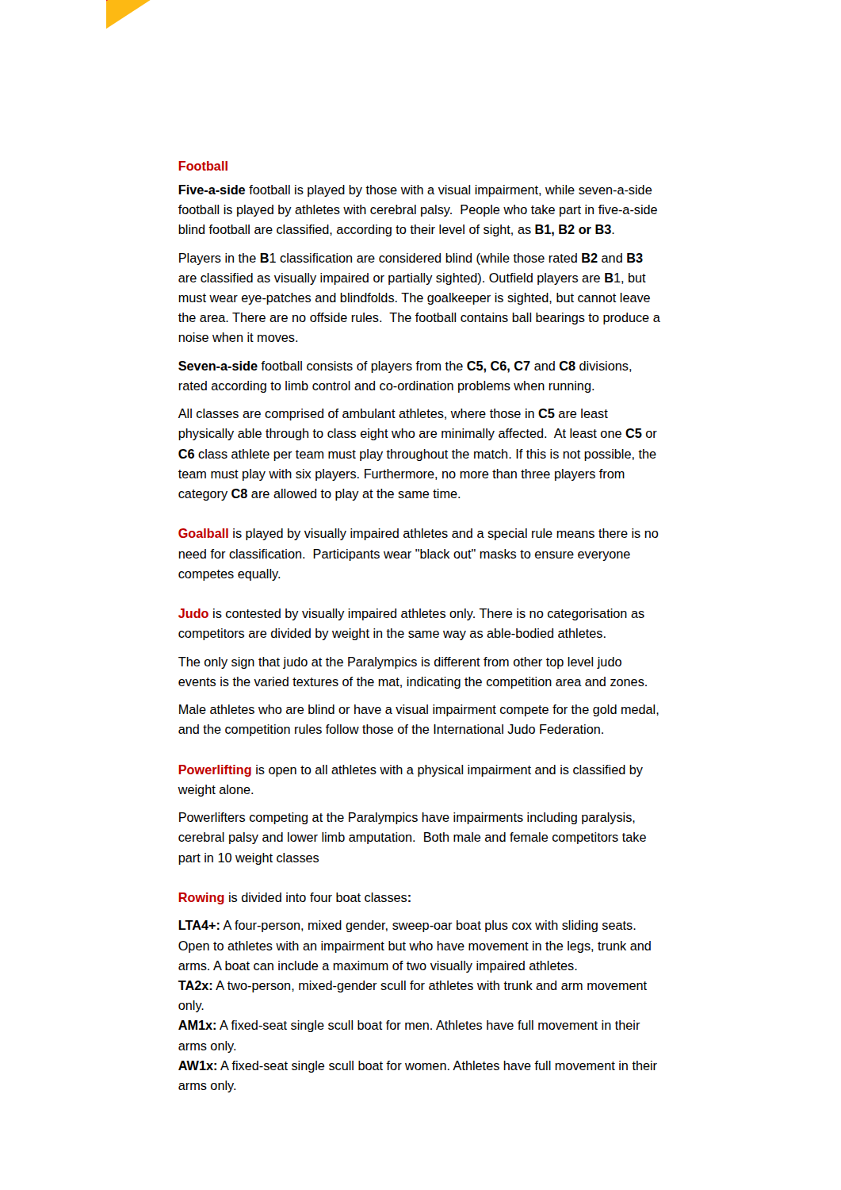Football
Five-a-side football is played by those with a visual impairment, while seven-a-side football is played by athletes with cerebral palsy. People who take part in five-a-side blind football are classified, according to their level of sight, as B1, B2 or B3.
Players in the B1 classification are considered blind (while those rated B2 and B3 are classified as visually impaired or partially sighted). Outfield players are B1, but must wear eye-patches and blindfolds. The goalkeeper is sighted, but cannot leave the area. There are no offside rules. The football contains ball bearings to produce a noise when it moves.
Seven-a-side football consists of players from the C5, C6, C7 and C8 divisions, rated according to limb control and co-ordination problems when running.
All classes are comprised of ambulant athletes, where those in C5 are least physically able through to class eight who are minimally affected. At least one C5 or C6 class athlete per team must play throughout the match. If this is not possible, the team must play with six players. Furthermore, no more than three players from category C8 are allowed to play at the same time.
Goalball is played by visually impaired athletes and a special rule means there is no need for classification. Participants wear "black out" masks to ensure everyone competes equally.
Judo is contested by visually impaired athletes only. There is no categorisation as competitors are divided by weight in the same way as able-bodied athletes.
The only sign that judo at the Paralympics is different from other top level judo events is the varied textures of the mat, indicating the competition area and zones.
Male athletes who are blind or have a visual impairment compete for the gold medal, and the competition rules follow those of the International Judo Federation.
Powerlifting is open to all athletes with a physical impairment and is classified by weight alone.
Powerlifters competing at the Paralympics have impairments including paralysis, cerebral palsy and lower limb amputation. Both male and female competitors take part in 10 weight classes
Rowing is divided into four boat classes:
LTA4+: A four-person, mixed gender, sweep-oar boat plus cox with sliding seats. Open to athletes with an impairment but who have movement in the legs, trunk and arms. A boat can include a maximum of two visually impaired athletes.
TA2x: A two-person, mixed-gender scull for athletes with trunk and arm movement only.
AM1x: A fixed-seat single scull boat for men. Athletes have full movement in their arms only.
AW1x: A fixed-seat single scull boat for women. Athletes have full movement in their arms only.